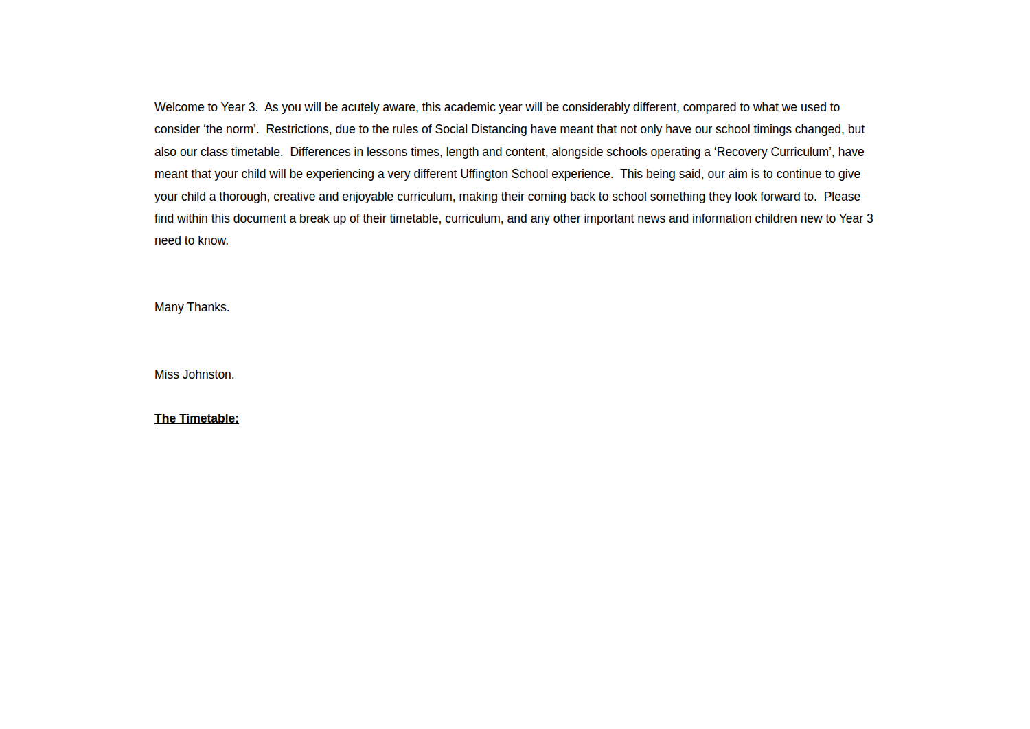Welcome to Year 3. As you will be acutely aware, this academic year will be considerably different, compared to what we used to consider ‘the norm’. Restrictions, due to the rules of Social Distancing have meant that not only have our school timings changed, but also our class timetable. Differences in lessons times, length and content, alongside schools operating a ‘Recovery Curriculum’, have meant that your child will be experiencing a very different Uffington School experience. This being said, our aim is to continue to give your child a thorough, creative and enjoyable curriculum, making their coming back to school something they look forward to. Please find within this document a break up of their timetable, curriculum, and any other important news and information children new to Year 3 need to know.
Many Thanks.
Miss Johnston.
The Timetable: